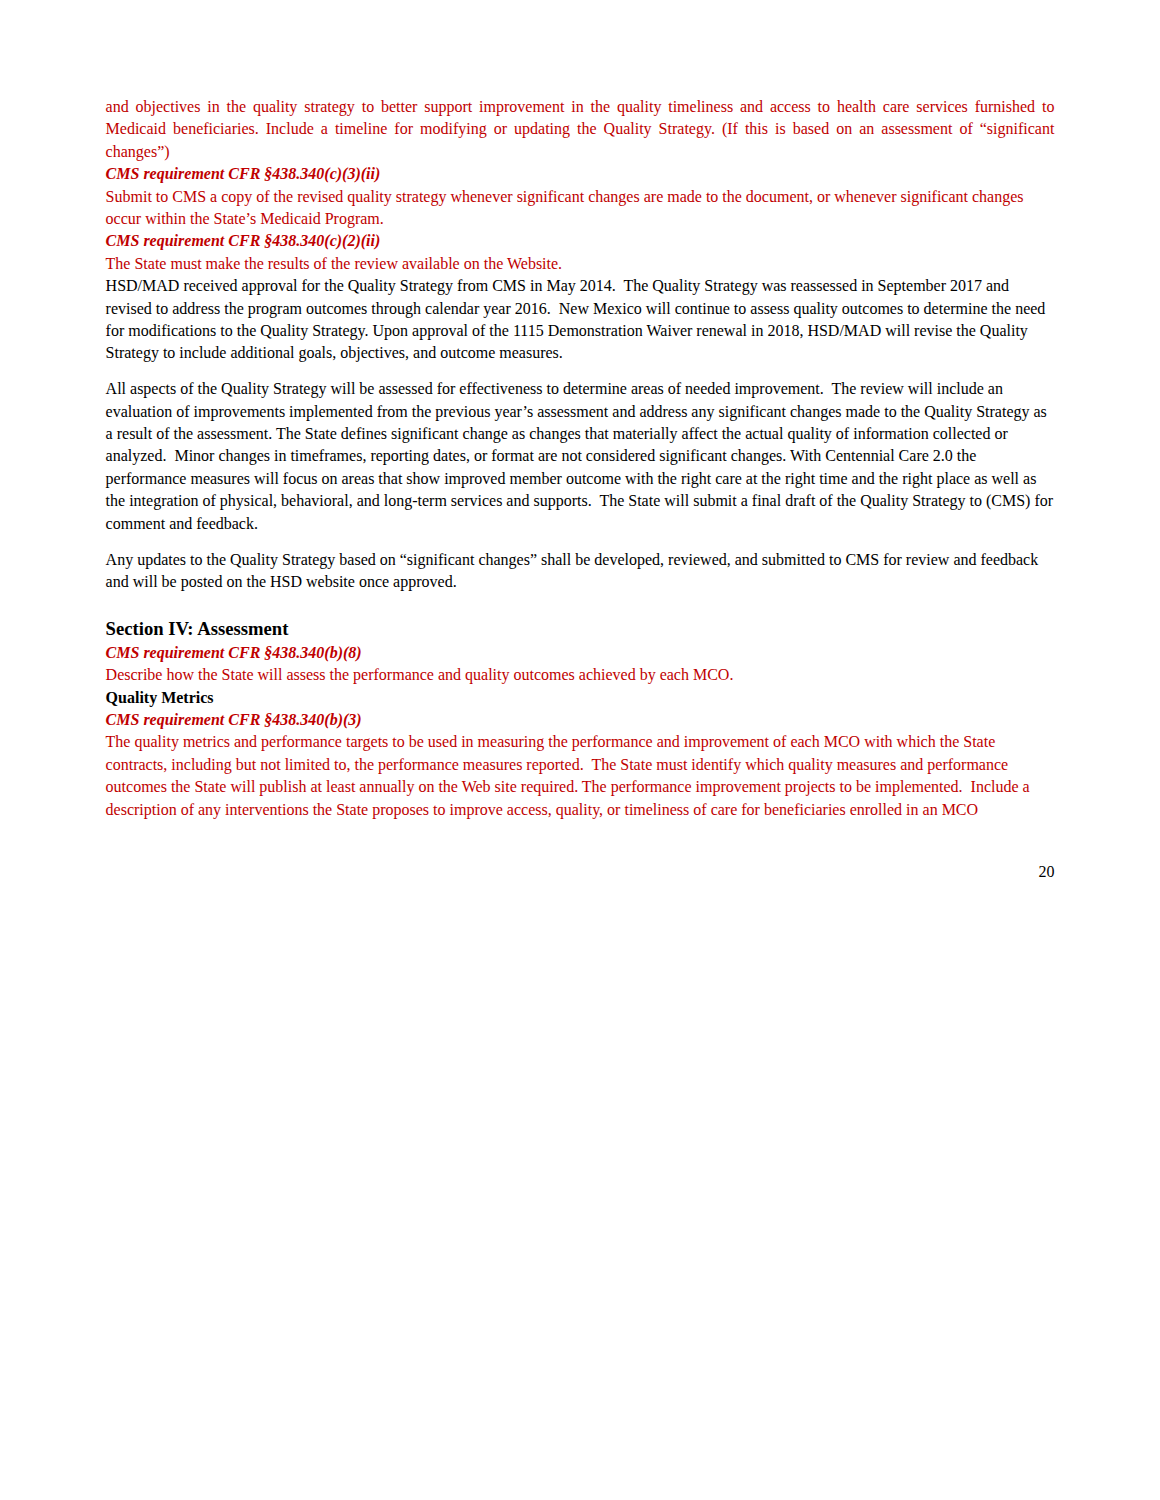and objectives in the quality strategy to better support improvement in the quality timeliness and access to health care services furnished to Medicaid beneficiaries. Include a timeline for modifying or updating the Quality Strategy. (If this is based on an assessment of “significant changes”)
CMS requirement CFR §438.340(c)(3)(ii)
Submit to CMS a copy of the revised quality strategy whenever significant changes are made to the document, or whenever significant changes occur within the State’s Medicaid Program.
CMS requirement CFR §438.340(c)(2)(ii)
The State must make the results of the review available on the Website.
HSD/MAD received approval for the Quality Strategy from CMS in May 2014. The Quality Strategy was reassessed in September 2017 and revised to address the program outcomes through calendar year 2016. New Mexico will continue to assess quality outcomes to determine the need for modifications to the Quality Strategy. Upon approval of the 1115 Demonstration Waiver renewal in 2018, HSD/MAD will revise the Quality Strategy to include additional goals, objectives, and outcome measures.
All aspects of the Quality Strategy will be assessed for effectiveness to determine areas of needed improvement. The review will include an evaluation of improvements implemented from the previous year’s assessment and address any significant changes made to the Quality Strategy as a result of the assessment. The State defines significant change as changes that materially affect the actual quality of information collected or analyzed. Minor changes in timeframes, reporting dates, or format are not considered significant changes. With Centennial Care 2.0 the performance measures will focus on areas that show improved member outcome with the right care at the right time and the right place as well as the integration of physical, behavioral, and long-term services and supports. The State will submit a final draft of the Quality Strategy to (CMS) for comment and feedback.
Any updates to the Quality Strategy based on “significant changes” shall be developed, reviewed, and submitted to CMS for review and feedback and will be posted on the HSD website once approved.
Section IV: Assessment
CMS requirement CFR §438.340(b)(8)
Describe how the State will assess the performance and quality outcomes achieved by each MCO.
Quality Metrics
CMS requirement CFR §438.340(b)(3)
The quality metrics and performance targets to be used in measuring the performance and improvement of each MCO with which the State contracts, including but not limited to, the performance measures reported. The State must identify which quality measures and performance outcomes the State will publish at least annually on the Web site required. The performance improvement projects to be implemented. Include a description of any interventions the State proposes to improve access, quality, or timeliness of care for beneficiaries enrolled in an MCO
20